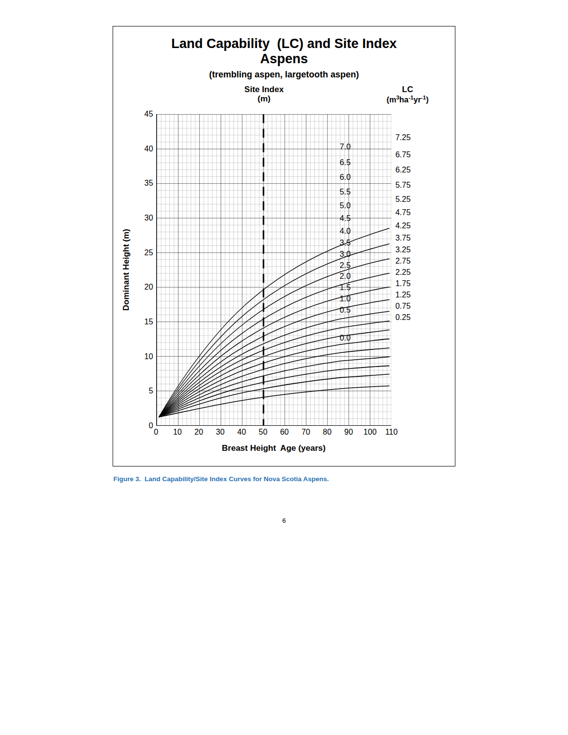Land Capability (LC) and Site Index
Aspens
(trembling aspen, largetooth aspen)
Site Index
(m)
LC
(m3ha-1yr-1)
Dominant Height (m)
45
40
35
30
25
20
15
10
5
0
7.0
6.5
6.0
5.5
5.0
4.5
4.0
3.5
3.0
2.5
2.0
1.5
1.0
0.5
0.0
7.25
6.75
6.25
5.75
5.25
4.75
4.25
3.75
3.25
2.75
2.25
1.75
1.25
0.75
0.25
0
10
20
30
40
50
60
70
80
90
100
110
Breast Height Age (years)
Figure 3. Land Capability/Site Index Curves for Nova Scotia Aspens.
6